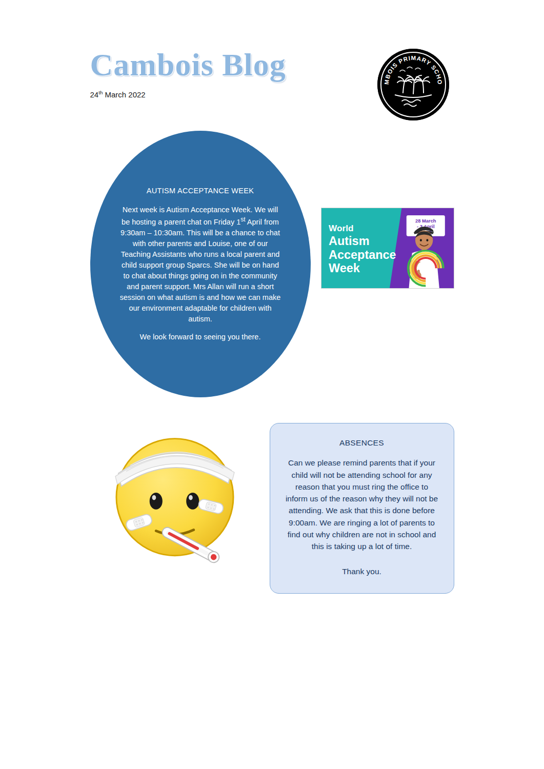CAMBOIS PRIMARY SCHOOL
Cambois Blog
24th March 2022
AUTISM ACCEPTANCE WEEK
Next week is Autism Acceptance Week. We will be hosting a parent chat on Friday 1st April from 9:30am – 10:30am. This will be a chance to chat with other parents and Louise, one of our Teaching Assistants who runs a local parent and child support group Sparcs. She will be on hand to chat about things going on in the community and parent support. Mrs Allan will run a short session on what autism is and how we can make our environment adaptable for children with autism.
We look forward to seeing you there.
28 March - 3 April 2022 World Autism Acceptance Week
ABSENCES
Can we please remind parents that if your child will not be attending school for any reason that you must ring the office to inform us of the reason why they will not be attending. We ask that this is done before 9:00am. We are ringing a lot of parents to find out why children are not in school and this is taking up a lot of time.
Thank you.